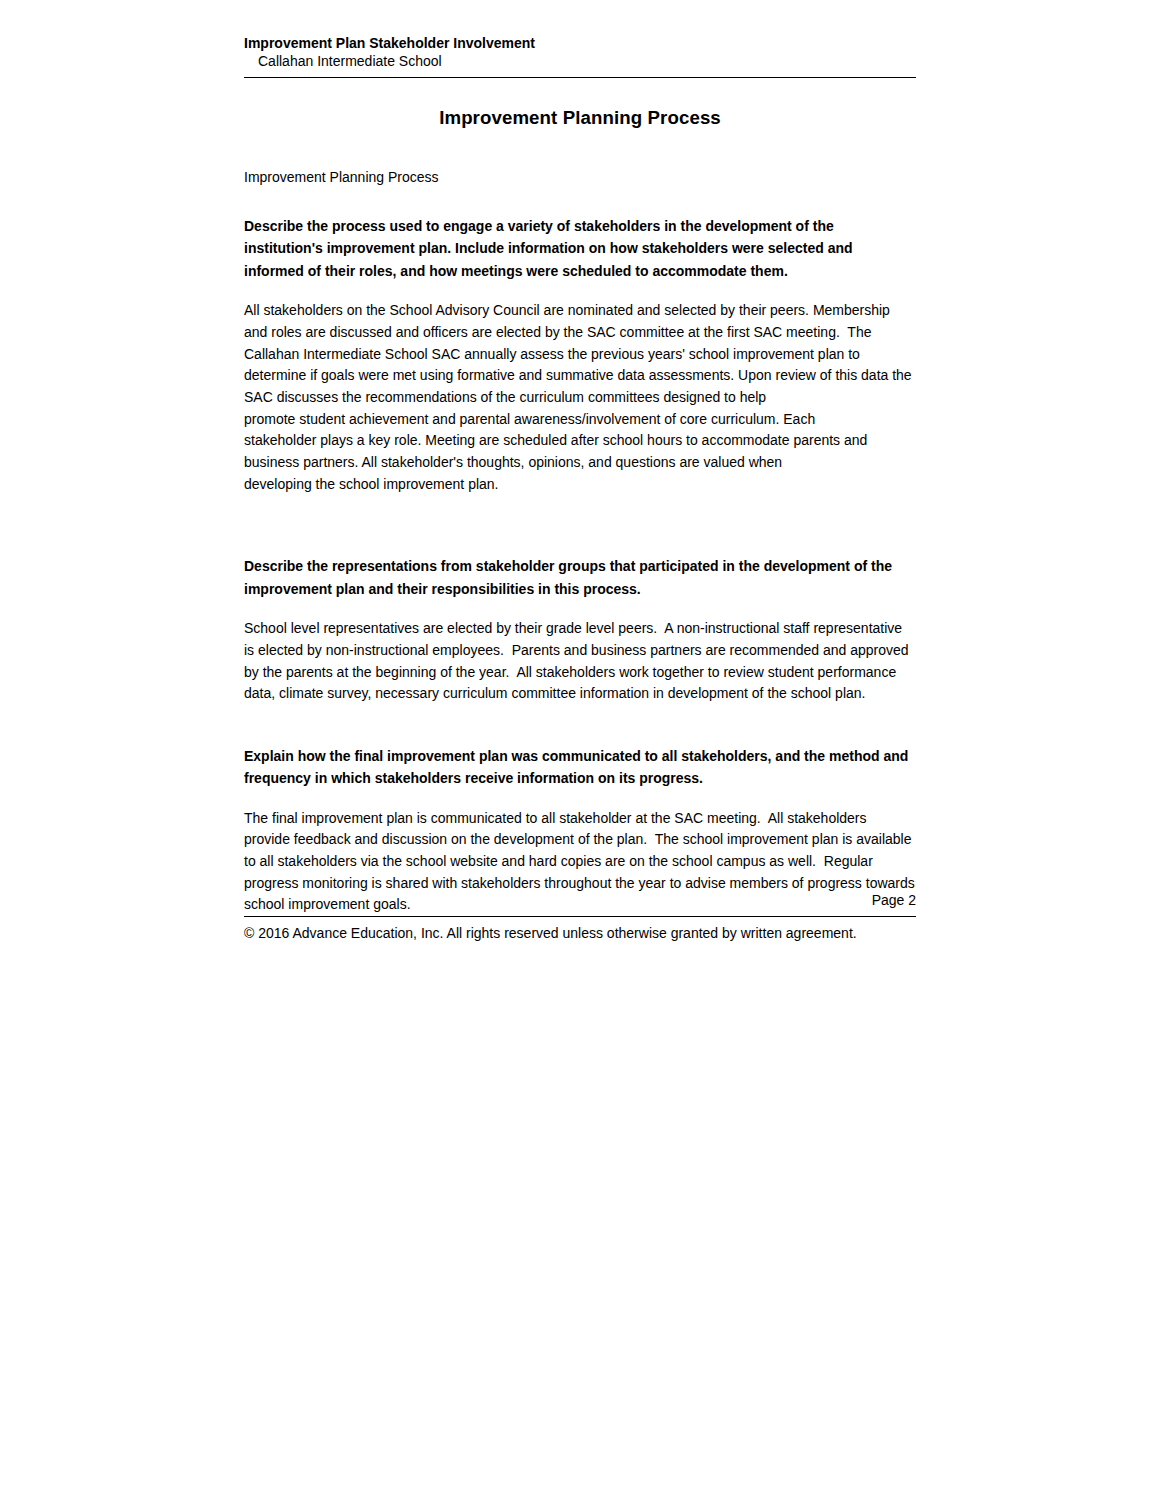Improvement Plan Stakeholder Involvement
Callahan Intermediate School
Improvement Planning Process
Improvement Planning Process
Describe the process used to engage a variety of stakeholders in the development of the institution's improvement plan. Include information on how stakeholders were selected and informed of their roles, and how meetings were scheduled to accommodate them.
All stakeholders on the School Advisory Council are nominated and selected by their peers. Membership and roles are discussed and officers are elected by the SAC committee at the first SAC meeting. The Callahan Intermediate School SAC annually assess the previous years' school improvement plan to determine if goals were met using formative and summative data assessments. Upon review of this data the SAC discusses the recommendations of the curriculum committees designed to help
promote student achievement and parental awareness/involvement of core curriculum. Each
stakeholder plays a key role. Meeting are scheduled after school hours to accommodate parents and business partners. All stakeholder's thoughts, opinions, and questions are valued when
developing the school improvement plan.
Describe the representations from stakeholder groups that participated in the development of the improvement plan and their responsibilities in this process.
School level representatives are elected by their grade level peers. A non-instructional staff representative is elected by non-instructional employees. Parents and business partners are recommended and approved by the parents at the beginning of the year. All stakeholders work together to review student performance data, climate survey, necessary curriculum committee information in development of the school plan.
Explain how the final improvement plan was communicated to all stakeholders, and the method and frequency in which stakeholders receive information on its progress.
The final improvement plan is communicated to all stakeholder at the SAC meeting. All stakeholders provide feedback and discussion on the development of the plan. The school improvement plan is available to all stakeholders via the school website and hard copies are on the school campus as well. Regular progress monitoring is shared with stakeholders throughout the year to advise members of progress towards school improvement goals.
Page 2
© 2016 Advance Education, Inc. All rights reserved unless otherwise granted by written agreement.